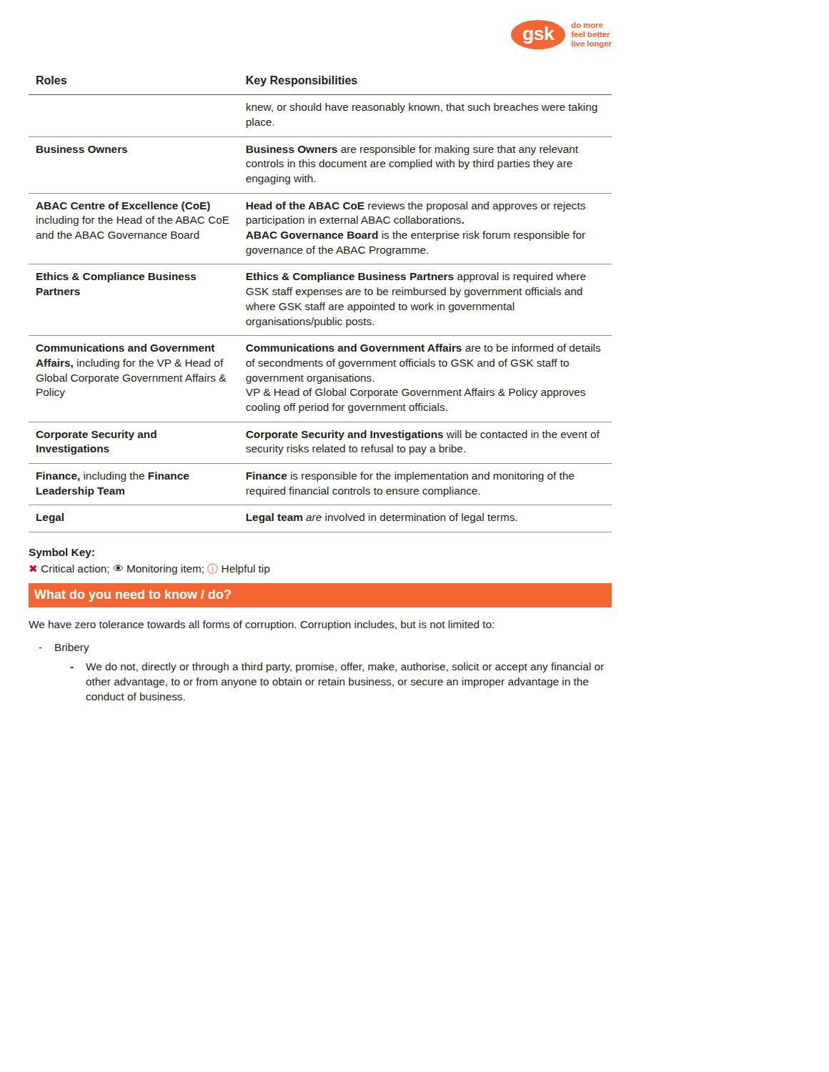gsk do more
feel better
live longer
| Roles | Key Responsibilities |
| --- | --- |
| | knew, or should have reasonably known, that such breaches were taking place. |
| Business Owners | Business Owners are responsible for making sure that any relevant controls in this document are complied with by third parties they are engaging with. |
| ABAC Centre of Excellence (CoE) including for the Head of the ABAC CoE and the ABAC Governance Board | Head of the ABAC CoE reviews the proposal and approves or rejects participation in external ABAC collaborations . ABAC Governance Board is the enterprise risk forum responsible for governance of the ABAC Programme. |
| Ethics & Compliance Business Partners | Ethics & Compliance Business Partners approval is required where GSK staff expenses are to be reimbursed by government officials and where GSK staff are appointed to work in governmental organisations/public posts. |
| Communications and Government Affairs, including for the VP & Head of Global Corporate Government Affairs & Policy | Communications and Government Affairs are to be informed of details of secondments of government officials to GSK and of GSK staff to government organisations. VP & Head of Global Corporate Government Affairs & Policy approves cooling off period for government officials. |
| Corporate Security and Investigations | Corporate Security and Investigations will be contacted in the event of security risks related to refusal to pay a bribe. |
| Finance, including the Finance Leadership Team | Finance is responsible for the implementation and monitoring of the required financial controls to ensure compliance. |
| Legal | Legal team are involved in determination of legal terms. |
Symbol Key:
✖ Critical action; 👁 Monitoring item; ⓘ Helpful tip
What do you need to know / do?
We have zero tolerance towards all forms of corruption. Corruption includes, but is not limited to:
Bribery
We do not, directly or through a third party, promise, offer, make, authorise, solicit or accept any financial or other advantage, to or from anyone to obtain or retain business, or secure an improper advantage in the conduct of business.